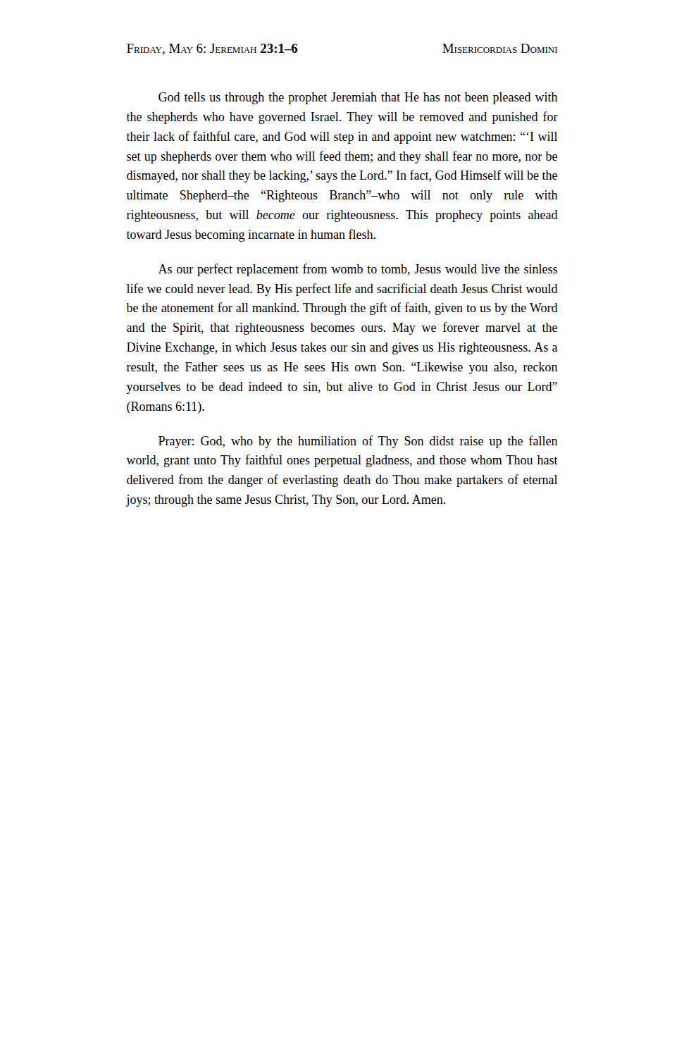Friday, May 6: Jeremiah 23:1–6 Misericordias Domini
God tells us through the prophet Jeremiah that He has not been pleased with the shepherds who have governed Israel. They will be removed and punished for their lack of faithful care, and God will step in and appoint new watchmen: “‘I will set up shepherds over them who will feed them; and they shall fear no more, nor be dismayed, nor shall they be lacking,’ says the Lord.” In fact, God Himself will be the ultimate Shepherd–the “Righteous Branch”–who will not only rule with righteousness, but will become our righteousness. This prophecy points ahead toward Jesus becoming incarnate in human flesh.
As our perfect replacement from womb to tomb, Jesus would live the sinless life we could never lead. By His perfect life and sacrificial death Jesus Christ would be the atonement for all mankind. Through the gift of faith, given to us by the Word and the Spirit, that righteousness becomes ours. May we forever marvel at the Divine Exchange, in which Jesus takes our sin and gives us His righteousness. As a result, the Father sees us as He sees His own Son. “Likewise you also, reckon yourselves to be dead indeed to sin, but alive to God in Christ Jesus our Lord” (Romans 6:11).
Prayer: God, who by the humiliation of Thy Son didst raise up the fallen world, grant unto Thy faithful ones perpetual gladness, and those whom Thou hast delivered from the danger of everlasting death do Thou make partakers of eternal joys; through the same Jesus Christ, Thy Son, our Lord. Amen.